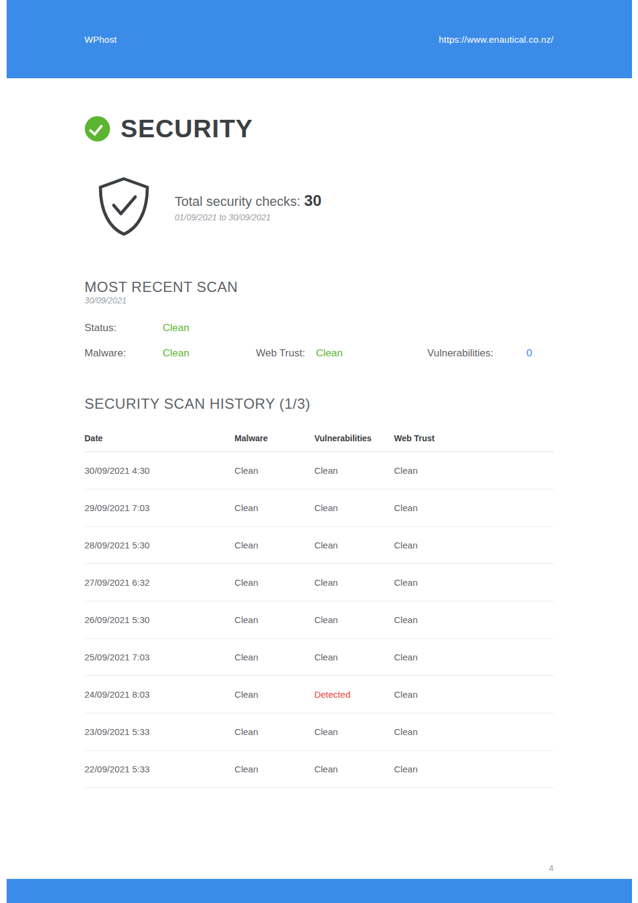WPhost
https://www.enautical.co.nz/
SECURITY
Total security checks: 30
01/09/2021 to 30/09/2021
MOST RECENT SCAN
30/09/2021
Status:
Clean
Malware:
Clean
Web Trust:
Clean
Vulnerabilities:
0
SECURITY SCAN HISTORY (1/3)
| Date | Malware | Vulnerabilities | Web Trust |
| --- | --- | --- | --- |
| 30/09/2021 4:30 | Clean | Clean | Clean |
| 29/09/2021 7:03 | Clean | Clean | Clean |
| 28/09/2021 5:30 | Clean | Clean | Clean |
| 27/09/2021 6:32 | Clean | Clean | Clean |
| 26/09/2021 5:30 | Clean | Clean | Clean |
| 25/09/2021 7:03 | Clean | Clean | Clean |
| 24/09/2021 8:03 | Clean | Detected | Clean |
| 23/09/2021 5:33 | Clean | Clean | Clean |
| 22/09/2021 5:33 | Clean | Clean | Clean |
4